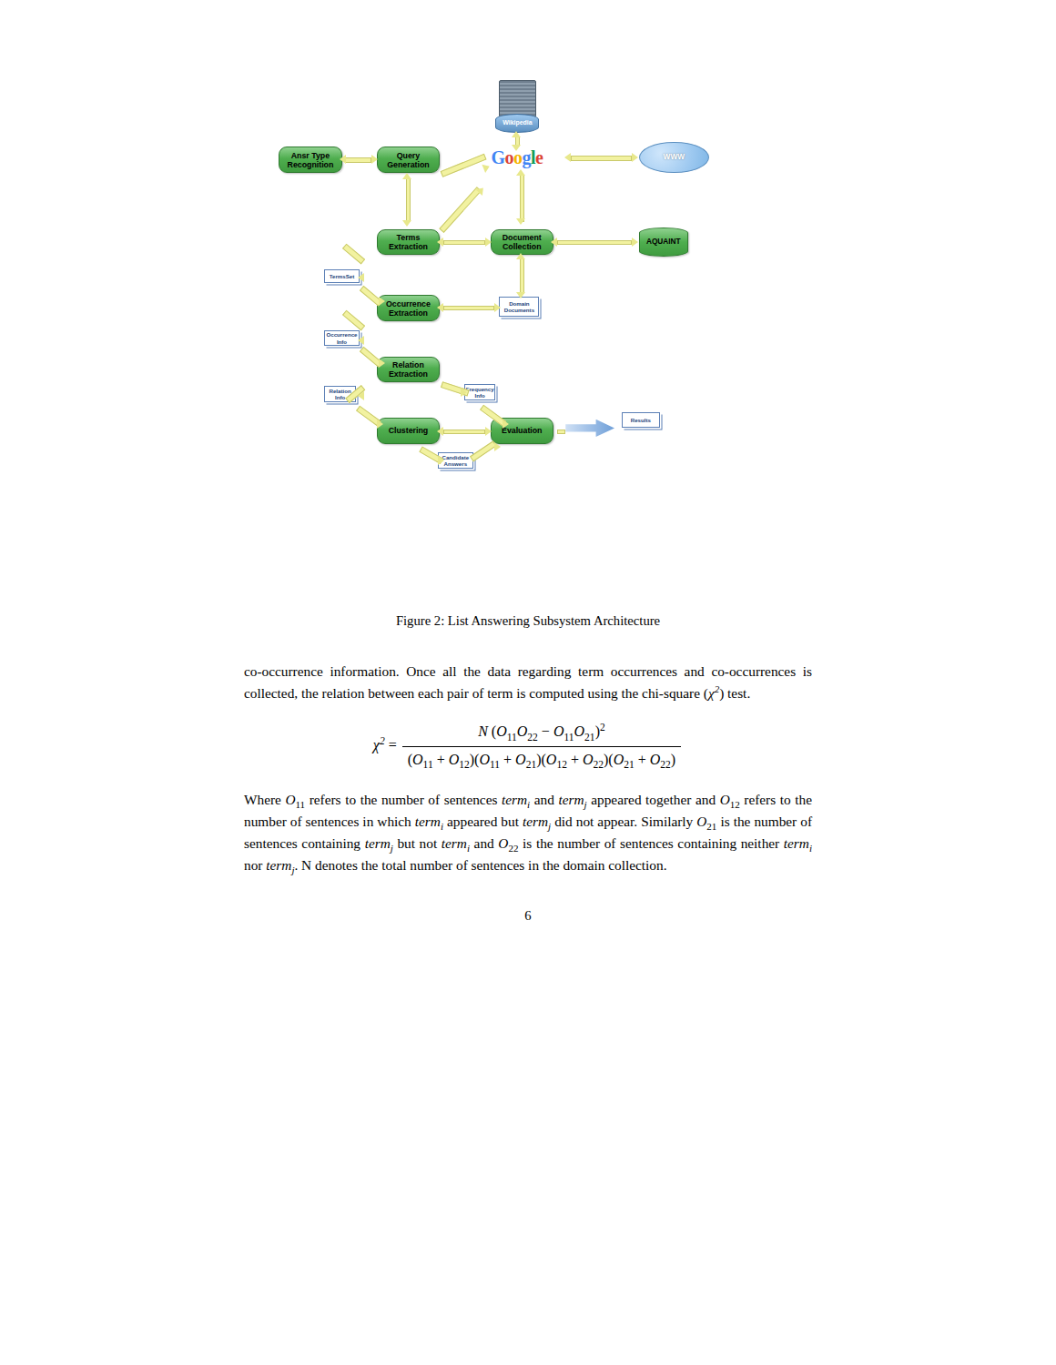Wikipedia
Google
WWW
Ansr Type
Recognition
Query
Generation
Terms
Extraction
Document
Collection
AQUAINT
Occurrence
Extraction
Relation
Extraction
Clustering
Evaluation
TermsSet
Domain
Documents
Occurrence
Info
Relation
Info
Frequency
Info
Candidate
Answers
Results
Figure 2: List Answering Subsystem Architecture
co-occurrence information. Once all the data regarding term occurrences and co-occurrences is collected, the relation between each pair of term is computed using the chi-square (χ2) test.
χ2 = N (O11O22 − O11O21)2 (O11 + O12)(O11 + O21)(O12 + O22)(O21 + O22)
Where O11 refers to the number of sentences termi and termj appeared together and O12 refers to the number of sentences in which termi appeared but termj did not appear. Similarly O21 is the number of sentences containing termj but not termi and O22 is the number of sentences containing neither termi nor termj. N denotes the total number of sentences in the domain collection.
6